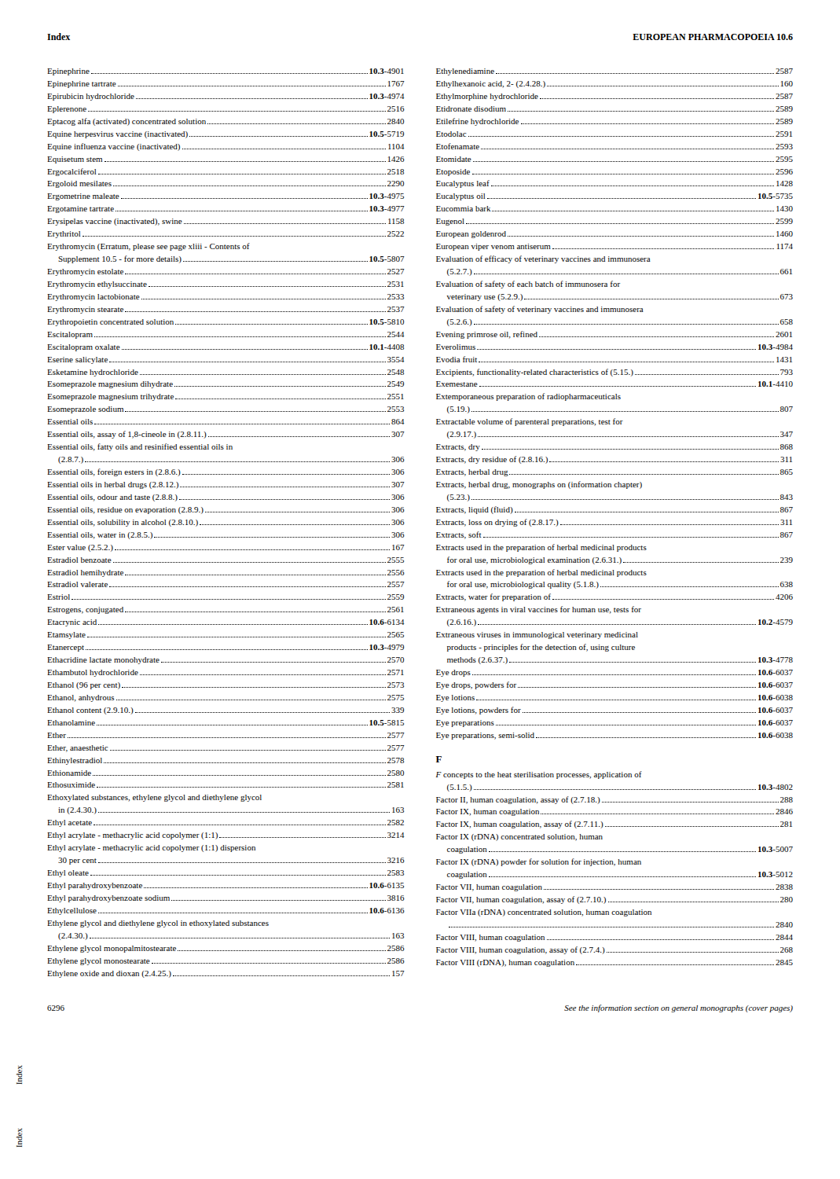Index
Index
Index EUROPEAN PHARMACOPOEIA 10.6
Epinephrine 10.3-4901
Epinephrine tartrate 1767
Epirubicin hydrochloride 10.3-4974
Eplerenone 2516
Eptacog alfa (activated) concentrated solution 2840
Equine herpesvirus vaccine (inactivated) 10.5-5719
Equine influenza vaccine (inactivated) 1104
Equisetum stem 1426
Ergocalciferol 2518
Ergoloid mesilates 2290
Ergometrine maleate 10.3-4975
Ergotamine tartrate 10.3-4977
Erysipelas vaccine (inactivated), swine 1158
Erythritol 2522
Erythromycin (Erratum, please see page xliii - Contents of
Supplement 10.5 - for more details) 10.5-5807
Erythromycin estolate 2527
Erythromycin ethylsuccinate 2531
Erythromycin lactobionate 2533
Erythromycin stearate 2537
Erythropoietin concentrated solution 10.5-5810
Escitalopram 2544
Escitalopram oxalate 10.1-4408
Eserine salicylate 3554
Esketamine hydrochloride 2548
Esomeprazole magnesium dihydrate 2549
Esomeprazole magnesium trihydrate 2551
Esomeprazole sodium 2553
Essential oils 864
Essential oils, assay of 1,8-cineole in (2.8.11.) 307
Essential oils, fatty oils and resinified essential oils in
(2.8.7.) 306
Essential oils, foreign esters in (2.8.6.) 306
Essential oils in herbal drugs (2.8.12.) 307
Essential oils, odour and taste (2.8.8.) 306
Essential oils, residue on evaporation (2.8.9.) 306
Essential oils, solubility in alcohol (2.8.10.) 306
Essential oils, water in (2.8.5.) 306
Ester value (2.5.2.) 167
Estradiol benzoate 2555
Estradiol hemihydrate 2556
Estradiol valerate 2557
Estriol 2559
Estrogens, conjugated 2561
Etacrynic acid 10.6-6134
Etamsylate 2565
Etanercept 10.3-4979
Ethacridine lactate monohydrate 2570
Ethambutol hydrochloride 2571
Ethanol (96 per cent) 2573
Ethanol, anhydrous 2575
Ethanol content (2.9.10.) 339
Ethanolamine 10.5-5815
Ether 2577
Ether, anaesthetic 2577
Ethinylestradiol 2578
Ethionamide 2580
Ethosuximide 2581
Ethoxylated substances, ethylene glycol and diethylene glycol
in (2.4.30.) 163
Ethyl acetate 2582
Ethyl acrylate - methacrylic acid copolymer (1:1) 3214
Ethyl acrylate - methacrylic acid copolymer (1:1) dispersion
30 per cent 3216
Ethyl oleate 2583
Ethyl parahydroxybenzoate 10.6-6135
Ethyl parahydroxybenzoate sodium 3816
Ethylcellulose 10.6-6136
Ethylene glycol and diethylene glycol in ethoxylated substances
(2.4.30.) 163
Ethylene glycol monopalmitostearate 2586
Ethylene glycol monostearate 2586
Ethylene oxide and dioxan (2.4.25.) 157
Ethylenediamine 2587
Ethylhexanoic acid, 2- (2.4.28.) 160
Ethylmorphine hydrochloride 2587
Etidronate disodium 2589
Etilefrine hydrochloride 2589
Etodolac 2591
Etofenamate 2593
Etomidate 2595
Etoposide 2596
Eucalyptus leaf 1428
Eucalyptus oil 10.5-5735
Eucommia bark 1430
Eugenol 2599
European goldenrod 1460
European viper venom antiserum 1174
Evaluation of efficacy of veterinary vaccines and immunosera
(5.2.7.) 661
Evaluation of safety of each batch of immunosera for
veterinary use (5.2.9.) 673
Evaluation of safety of veterinary vaccines and immunosera
(5.2.6.) 658
Evening primrose oil, refined 2601
Everolimus 10.3-4984
Evodia fruit 1431
Excipients, functionality-related characteristics of (5.15.) 793
Exemestane 10.1-4410
Extemporaneous preparation of radiopharmaceuticals
(5.19.) 807
Extractable volume of parenteral preparations, test for
(2.9.17.) 347
Extracts, dry 868
Extracts, dry residue of (2.8.16.) 311
Extracts, herbal drug 865
Extracts, herbal drug, monographs on (information chapter)
(5.23.) 843
Extracts, liquid (fluid) 867
Extracts, loss on drying of (2.8.17.) 311
Extracts, soft 867
Extracts used in the preparation of herbal medicinal products
for oral use, microbiological examination (2.6.31.) 239
Extracts used in the preparation of herbal medicinal products
for oral use, microbiological quality (5.1.8.) 638
Extracts, water for preparation of 4206
Extraneous agents in viral vaccines for human use, tests for
(2.6.16.) 10.2-4579
Extraneous viruses in immunological veterinary medicinal
products - principles for the detection of, using culture
methods (2.6.37.) 10.3-4778
Eye drops 10.6-6037
Eye drops, powders for 10.6-6037
Eye lotions 10.6-6038
Eye lotions, powders for 10.6-6037
Eye preparations 10.6-6037
Eye preparations, semi-solid 10.6-6038
F
F concepts to the heat sterilisation processes, application of
(5.1.5.) 10.3-4802
Factor II, human coagulation, assay of (2.7.18.) 288
Factor IX, human coagulation 2846
Factor IX, human coagulation, assay of (2.7.11.) 281
Factor IX (rDNA) concentrated solution, human
coagulation 10.3-5007
Factor IX (rDNA) powder for solution for injection, human
coagulation 10.3-5012
Factor VII, human coagulation 2838
Factor VII, human coagulation, assay of (2.7.10.) 280
Factor VIIa (rDNA) concentrated solution, human coagulation
2840
Factor VIII, human coagulation 2844
Factor VIII, human coagulation, assay of (2.7.4.) 268
Factor VIII (rDNA), human coagulation 2845
6296 See the information section on general monographs (cover pages)